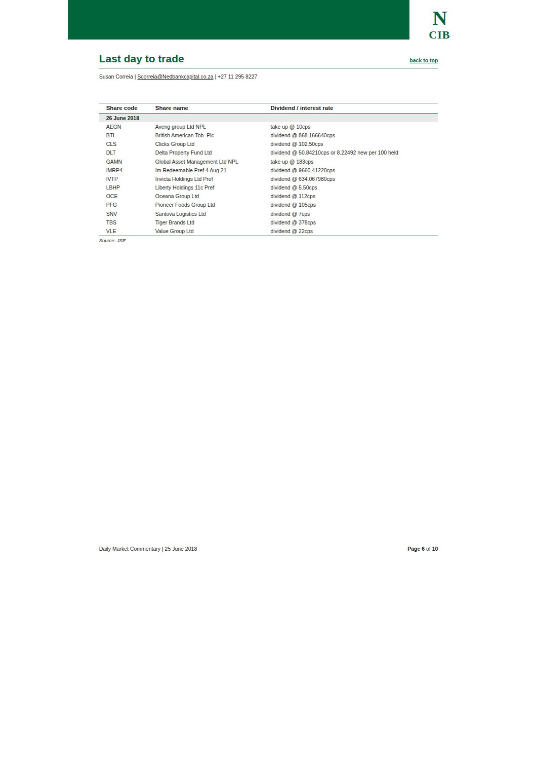N
CIB
Last day to trade
back to top
Susan Correia | Scorreia@Nedbankcapital.co.za | +27 11 295 8227
| Share code | Share name | Dividend / interest rate |
| --- | --- | --- |
| 26 June 2018 |
| AEGN | Aveng group Ltd NPL | take up @ 10cps |
| BTI | British American Tob Plc | dividend @ 868.166640cps |
| CLS | Clicks Group Ltd | dividend @ 102.50cps |
| DLT | Delta Property Fund Ltd | dividend @ 50.84210cps or 8.22492 new per 100 held |
| GAMN | Global Asset Management Ltd NPL | take up @ 183cps |
| IMRP4 | Im Redeemable Pref 4 Aug 21 | dividend @ 9660.41220cps |
| IVTP | Invicta Holdings Ltd Pref | dividend @ 634.067980cps |
| LBHP | Liberty Holdings 11c Pref | dividend @ 5.50cps |
| OCE | Oceana Group Ltd | dividend @ 112cps |
| PFG | Pioneer Foods Group Ltd | dividend @ 105cps |
| SNV | Santova Logistics Ltd | dividend @ 7cps |
| TBS | Tiger Brands Ltd | dividend @ 378cps |
| VLE | Value Group Ltd | dividend @ 22cps |
Source: JSE
Daily Market Commentary | 25 June 2018
Page 6 of 10